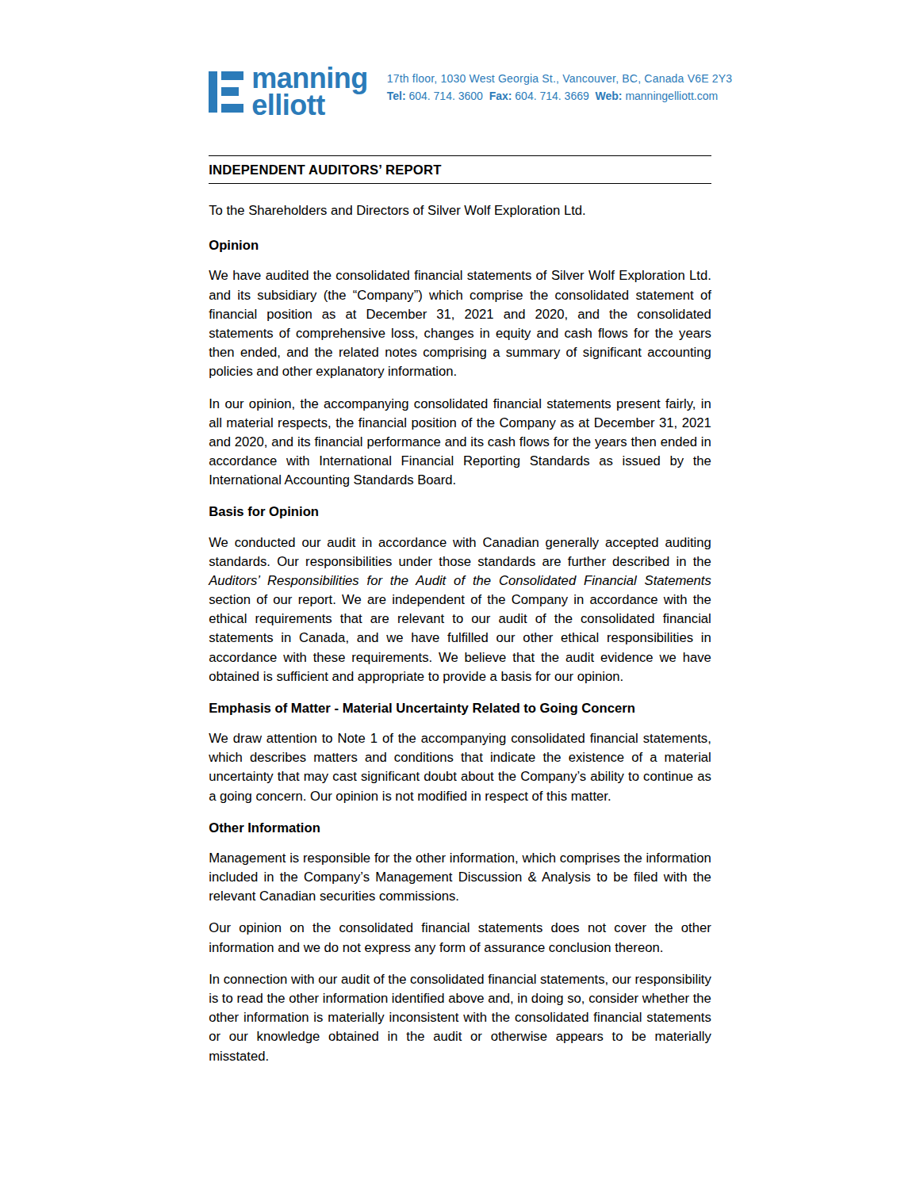manning
elliott
17th floor, 1030 West Georgia St., Vancouver, BC, Canada V6E 2Y3
Tel: 604. 714. 3600 Fax: 604. 714. 3669 Web: manningelliott.com
INDEPENDENT AUDITORS’ REPORT
To the Shareholders and Directors of Silver Wolf Exploration Ltd.
Opinion
We have audited the consolidated financial statements of Silver Wolf Exploration Ltd. and its subsidiary (the “Company”) which comprise the consolidated statement of financial position as at December 31, 2021 and 2020, and the consolidated statements of comprehensive loss, changes in equity and cash flows for the years then ended, and the related notes comprising a summary of significant accounting policies and other explanatory information.
In our opinion, the accompanying consolidated financial statements present fairly, in all material respects, the financial position of the Company as at December 31, 2021 and 2020, and its financial performance and its cash flows for the years then ended in accordance with International Financial Reporting Standards as issued by the International Accounting Standards Board.
Basis for Opinion
We conducted our audit in accordance with Canadian generally accepted auditing standards. Our responsibilities under those standards are further described in the Auditors’ Responsibilities for the Audit of the Consolidated Financial Statements section of our report. We are independent of the Company in accordance with the ethical requirements that are relevant to our audit of the consolidated financial statements in Canada, and we have fulfilled our other ethical responsibilities in accordance with these requirements. We believe that the audit evidence we have obtained is sufficient and appropriate to provide a basis for our opinion.
Emphasis of Matter - Material Uncertainty Related to Going Concern
We draw attention to Note 1 of the accompanying consolidated financial statements, which describes matters and conditions that indicate the existence of a material uncertainty that may cast significant doubt about the Company’s ability to continue as a going concern. Our opinion is not modified in respect of this matter.
Other Information
Management is responsible for the other information, which comprises the information included in the Company’s Management Discussion & Analysis to be filed with the relevant Canadian securities commissions.
Our opinion on the consolidated financial statements does not cover the other information and we do not express any form of assurance conclusion thereon.
In connection with our audit of the consolidated financial statements, our responsibility is to read the other information identified above and, in doing so, consider whether the other information is materially inconsistent with the consolidated financial statements or our knowledge obtained in the audit or otherwise appears to be materially misstated.